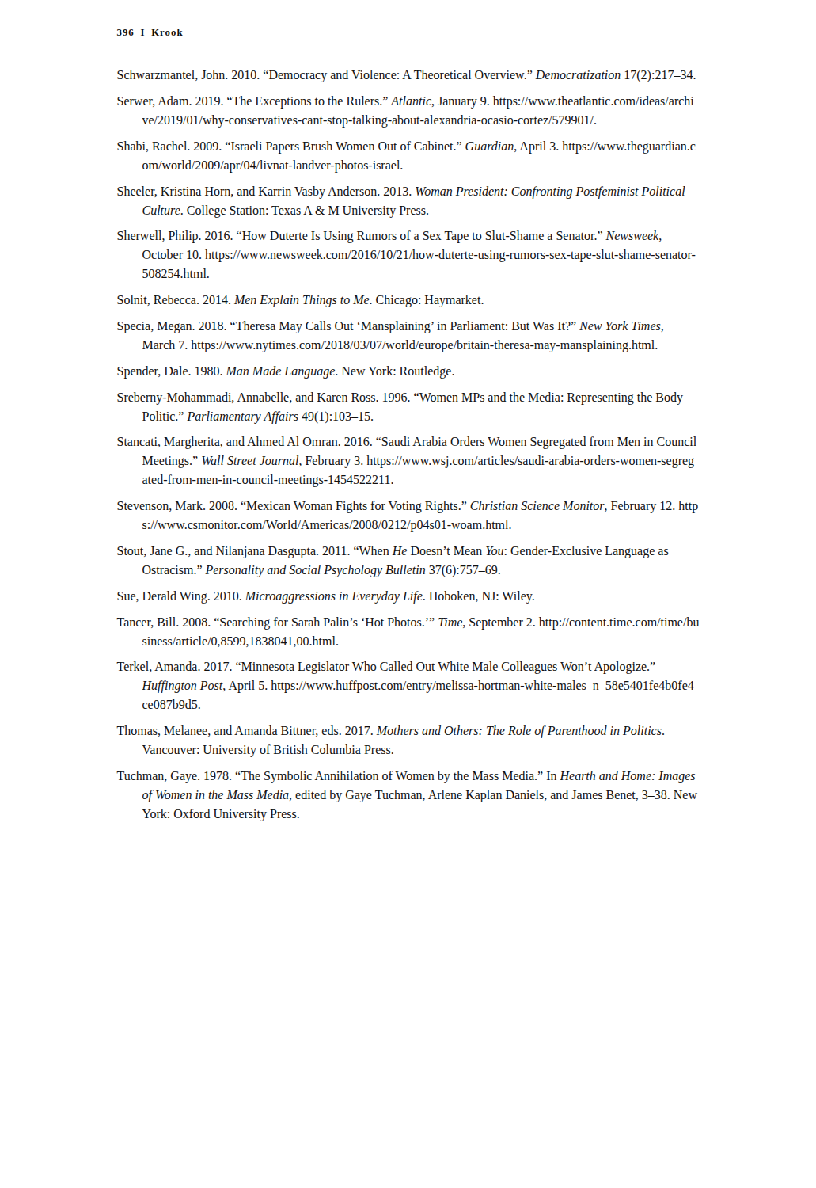396IKrook
Schwarzmantel, John. 2010. “Democracy and Violence: A Theoretical Overview.” Democratization 17(2):217–34.
Serwer, Adam. 2019. “The Exceptions to the Rulers.” Atlantic, January 9. https://www.theatlantic.com/ideas/archive/2019/01/why-conservatives-cant-stop-talking-about-alexandria-ocasio-cortez/579901/.
Shabi, Rachel. 2009. “Israeli Papers Brush Women Out of Cabinet.” Guardian, April 3. https://www.theguardian.com/world/2009/apr/04/livnat-landver-photos-israel.
Sheeler, Kristina Horn, and Karrin Vasby Anderson. 2013. Woman President: Confronting Postfeminist Political Culture. College Station: Texas A & M University Press.
Sherwell, Philip. 2016. “How Duterte Is Using Rumors of a Sex Tape to Slut-Shame a Senator.” Newsweek, October 10. https://www.newsweek.com/2016/10/21/how-duterte-using-rumors-sex-tape-slut-shame-senator-508254.html.
Solnit, Rebecca. 2014. Men Explain Things to Me. Chicago: Haymarket.
Specia, Megan. 2018. “Theresa May Calls Out ‘Mansplaining’ in Parliament: But Was It?” New York Times, March 7. https://www.nytimes.com/2018/03/07/world/europe/britain-theresa-may-mansplaining.html.
Spender, Dale. 1980. Man Made Language. New York: Routledge.
Sreberny-Mohammadi, Annabelle, and Karen Ross. 1996. “Women MPs and the Media: Representing the Body Politic.” Parliamentary Affairs 49(1):103–15.
Stancati, Margherita, and Ahmed Al Omran. 2016. “Saudi Arabia Orders Women Segregated from Men in Council Meetings.” Wall Street Journal, February 3. https://www.wsj.com/articles/saudi-arabia-orders-women-segregated-from-men-in-council-meetings-1454522211.
Stevenson, Mark. 2008. “Mexican Woman Fights for Voting Rights.” Christian Science Monitor, February 12. https://www.csmonitor.com/World/Americas/2008/0212/p04s01-woam.html.
Stout, Jane G., and Nilanjana Dasgupta. 2011. “When He Doesn’t Mean You: Gender-Exclusive Language as Ostracism.” Personality and Social Psychology Bulletin 37(6):757–69.
Sue, Derald Wing. 2010. Microaggressions in Everyday Life. Hoboken, NJ: Wiley.
Tancer, Bill. 2008. “Searching for Sarah Palin’s ‘Hot Photos.’” Time, September 2. http://content.time.com/time/business/article/0,8599,1838041,00.html.
Terkel, Amanda. 2017. “Minnesota Legislator Who Called Out White Male Colleagues Won’t Apologize.” Huffington Post, April 5. https://www.huffpost.com/entry/melissa-hortman-white-males_n_58e5401fe4b0fe4ce087b9d5.
Thomas, Melanee, and Amanda Bittner, eds. 2017. Mothers and Others: The Role of Parenthood in Politics. Vancouver: University of British Columbia Press.
Tuchman, Gaye. 1978. “The Symbolic Annihilation of Women by the Mass Media.” In Hearth and Home: Images of Women in the Mass Media, edited by Gaye Tuchman, Arlene Kaplan Daniels, and James Benet, 3–38. New York: Oxford University Press.